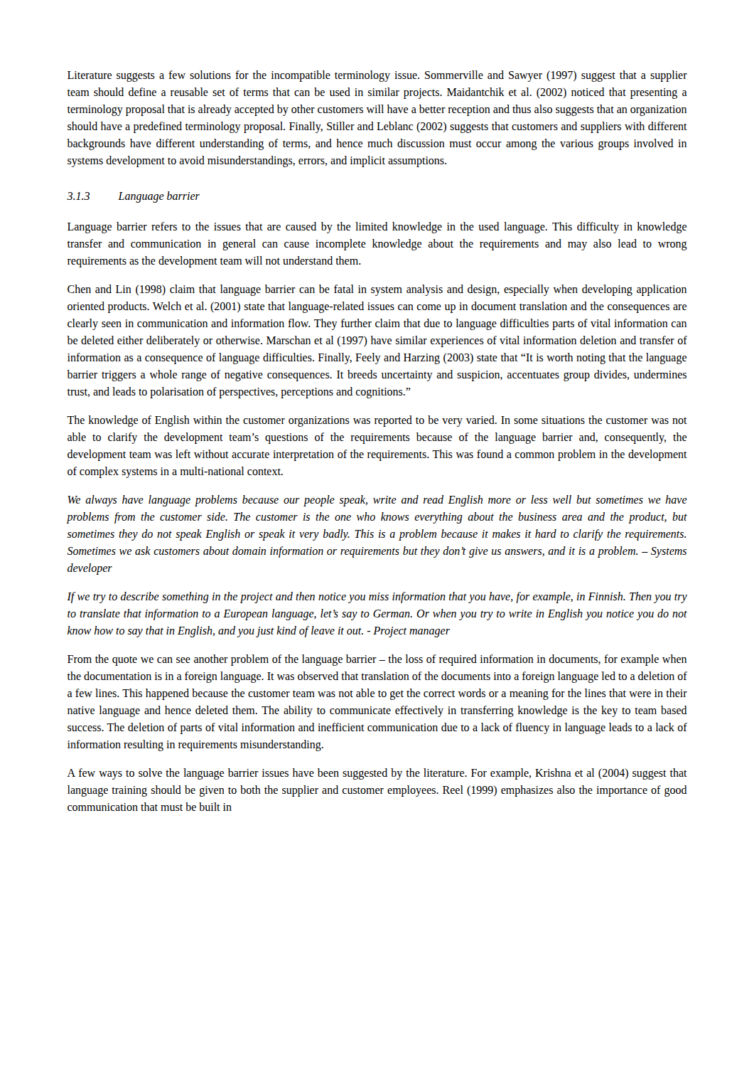Literature suggests a few solutions for the incompatible terminology issue. Sommerville and Sawyer (1997) suggest that a supplier team should define a reusable set of terms that can be used in similar projects. Maidantchik et al. (2002) noticed that presenting a terminology proposal that is already accepted by other customers will have a better reception and thus also suggests that an organization should have a predefined terminology proposal. Finally, Stiller and Leblanc (2002) suggests that customers and suppliers with different backgrounds have different understanding of terms, and hence much discussion must occur among the various groups involved in systems development to avoid misunderstandings, errors, and implicit assumptions.
3.1.3 Language barrier
Language barrier refers to the issues that are caused by the limited knowledge in the used language. This difficulty in knowledge transfer and communication in general can cause incomplete knowledge about the requirements and may also lead to wrong requirements as the development team will not understand them.
Chen and Lin (1998) claim that language barrier can be fatal in system analysis and design, especially when developing application oriented products. Welch et al. (2001) state that language-related issues can come up in document translation and the consequences are clearly seen in communication and information flow. They further claim that due to language difficulties parts of vital information can be deleted either deliberately or otherwise. Marschan et al (1997) have similar experiences of vital information deletion and transfer of information as a consequence of language difficulties. Finally, Feely and Harzing (2003) state that “It is worth noting that the language barrier triggers a whole range of negative consequences. It breeds uncertainty and suspicion, accentuates group divides, undermines trust, and leads to polarisation of perspectives, perceptions and cognitions.”
The knowledge of English within the customer organizations was reported to be very varied. In some situations the customer was not able to clarify the development team’s questions of the requirements because of the language barrier and, consequently, the development team was left without accurate interpretation of the requirements. This was found a common problem in the development of complex systems in a multi-national context.
We always have language problems because our people speak, write and read English more or less well but sometimes we have problems from the customer side. The customer is the one who knows everything about the business area and the product, but sometimes they do not speak English or speak it very badly. This is a problem because it makes it hard to clarify the requirements. Sometimes we ask customers about domain information or requirements but they don’t give us answers, and it is a problem. – Systems developer
If we try to describe something in the project and then notice you miss information that you have, for example, in Finnish. Then you try to translate that information to a European language, let’s say to German. Or when you try to write in English you notice you do not know how to say that in English, and you just kind of leave it out. - Project manager
From the quote we can see another problem of the language barrier – the loss of required information in documents, for example when the documentation is in a foreign language. It was observed that translation of the documents into a foreign language led to a deletion of a few lines. This happened because the customer team was not able to get the correct words or a meaning for the lines that were in their native language and hence deleted them. The ability to communicate effectively in transferring knowledge is the key to team based success. The deletion of parts of vital information and inefficient communication due to a lack of fluency in language leads to a lack of information resulting in requirements misunderstanding.
A few ways to solve the language barrier issues have been suggested by the literature. For example, Krishna et al (2004) suggest that language training should be given to both the supplier and customer employees. Reel (1999) emphasizes also the importance of good communication that must be built in